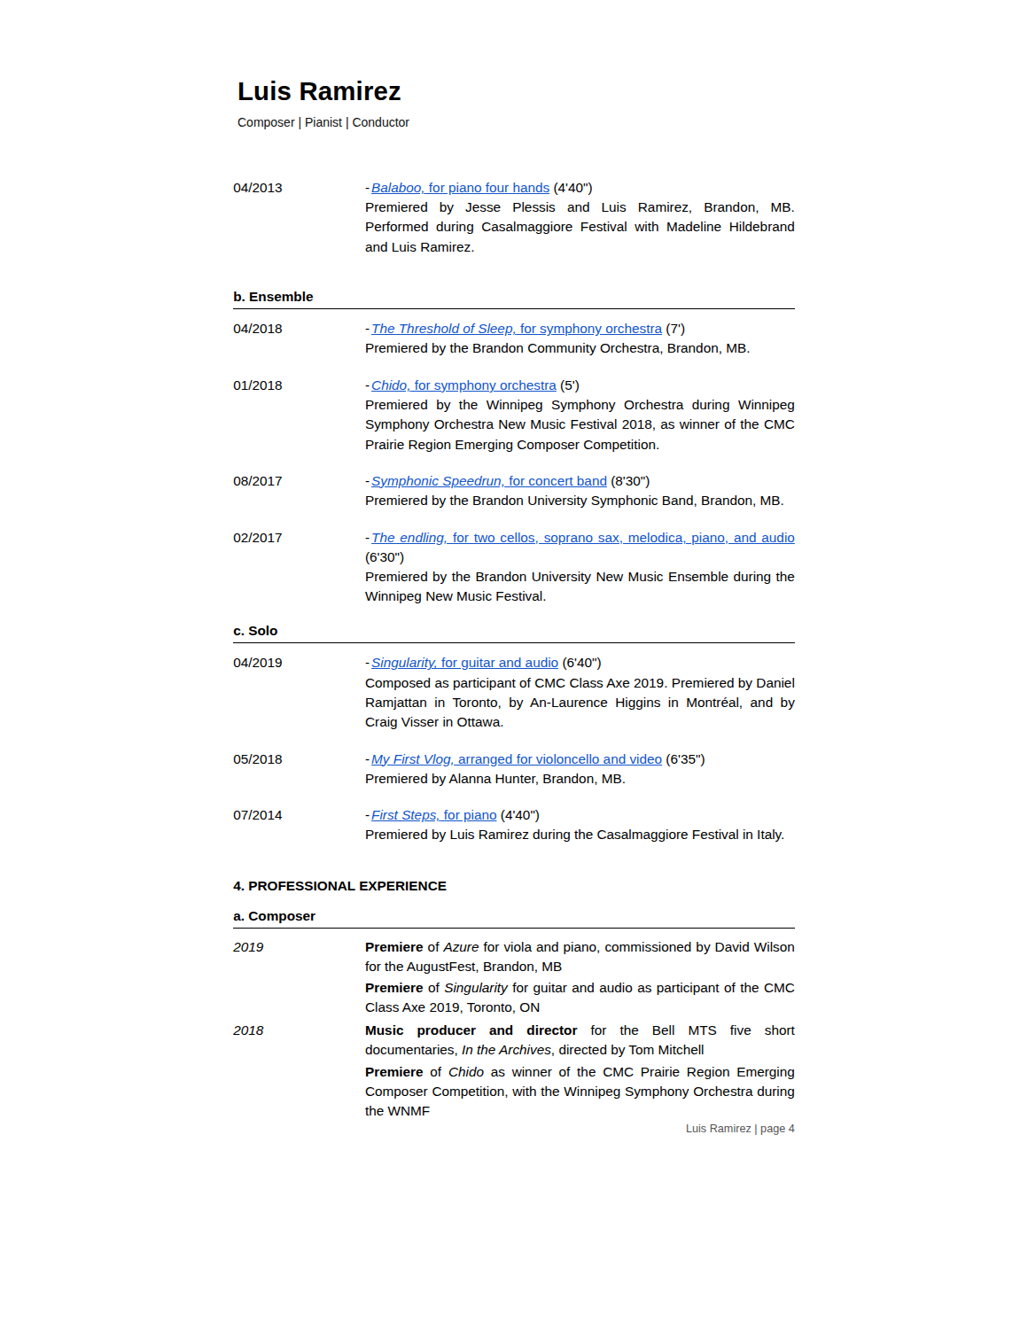Luis Ramirez
Composer | Pianist | Conductor
| 04/2013 | - Balaboo, for piano four hands (4'40") Premiered by Jesse Plessis and Luis Ramirez, Brandon, MB. Performed during Casalmaggiore Festival with Madeline Hildebrand and Luis Ramirez. |
b. Ensemble
| 04/2018 | - The Threshold of Sleep, for symphony orchestra (7') Premiered by the Brandon Community Orchestra, Brandon, MB. |
| 01/2018 | - Chido, for symphony orchestra (5') Premiered by the Winnipeg Symphony Orchestra during Winnipeg Symphony Orchestra New Music Festival 2018, as winner of the CMC Prairie Region Emerging Composer Competition. |
| 08/2017 | - Symphonic Speedrun, for concert band (8'30") Premiered by the Brandon University Symphonic Band, Brandon, MB. |
| 02/2017 | - The endling, for two cellos, soprano sax, melodica, piano, and audio (6'30") Premiered by the Brandon University New Music Ensemble during the Winnipeg New Music Festival. |
c. Solo
| 04/2019 | - Singularity, for guitar and audio (6'40") Composed as participant of CMC Class Axe 2019. Premiered by Daniel Ramjattan in Toronto, by An-Laurence Higgins in Montréal, and by Craig Visser in Ottawa. |
| 05/2018 | - My First Vlog, arranged for violoncello and video (6'35") Premiered by Alanna Hunter, Brandon, MB. |
| 07/2014 | - First Steps, for piano (4'40") Premiered by Luis Ramirez during the Casalmaggiore Festival in Italy. |
4. PROFESSIONAL EXPERIENCE
a. Composer
| 2019 | Premiere of Azure for viola and piano, commissioned by David Wilson for the AugustFest, Brandon, MB Premiere of Singularity for guitar and audio as participant of the CMC Class Axe 2019, Toronto, ON |
| 2018 | Music producer and director for the Bell MTS five short documentaries, In the Archives , directed by Tom Mitchell Premiere of Chido as winner of the CMC Prairie Region Emerging Composer Competition, with the Winnipeg Symphony Orchestra during the WNMF |
Luis Ramirez | page 4